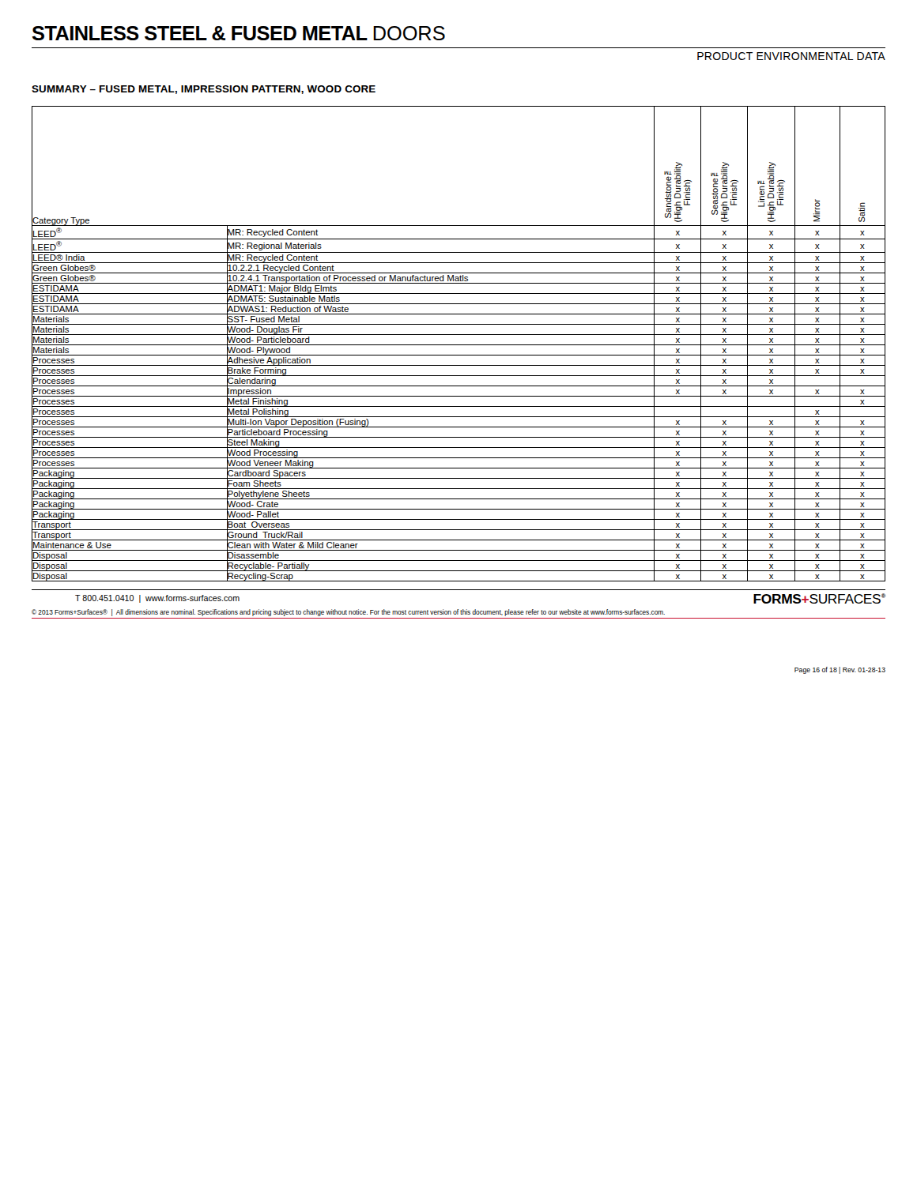STAINLESS STEEL & FUSED METAL DOORS
PRODUCT ENVIRONMENTAL DATA
SUMMARY – FUSED METAL, IMPRESSION PATTERN, WOOD CORE
| Category Type | Sandstone™ (High Durability Finish) | Seastone™ (High Durability Finish) | Linen™ (High Durability Finish) | Mirror | Satin |
| --- | --- | --- | --- | --- | --- |
| LEED ® | MR: Recycled Content | x | x | x | x | x |
| LEED ® | MR: Regional Materials | x | x | x | x | x |
| LEED® India | MR: Recycled Content | x | x | x | x | x |
| Green Globes® | 10.2.2.1 Recycled Content | x | x | x | x | x |
| Green Globes® | 10.2.4.1 Transportation of Processed or Manufactured Matls | x | x | x | x | x |
| ESTIDAMA | ADMAT1: Major Bldg Elmts | x | x | x | x | x |
| ESTIDAMA | ADMAT5: Sustainable Matls | x | x | x | x | x |
| ESTIDAMA | ADWAS1: Reduction of Waste | x | x | x | x | x |
| Materials | SST- Fused Metal | x | x | x | x | x |
| Materials | Wood- Douglas Fir | x | x | x | x | x |
| Materials | Wood- Particleboard | x | x | x | x | x |
| Materials | Wood- Plywood | x | x | x | x | x |
| Processes | Adhesive Application | x | x | x | x | x |
| Processes | Brake Forming | x | x | x | x | x |
| Processes | Calendaring | x | x | x | | |
| Processes | Impression | x | x | x | x | x |
| Processes | Metal Finishing | | | | | x |
| Processes | Metal Polishing | | | | x | |
| Processes | Multi-Ion Vapor Deposition (Fusing) | x | x | x | x | x |
| Processes | Particleboard Processing | x | x | x | x | x |
| Processes | Steel Making | x | x | x | x | x |
| Processes | Wood Processing | x | x | x | x | x |
| Processes | Wood Veneer Making | x | x | x | x | x |
| Packaging | Cardboard Spacers | x | x | x | x | x |
| Packaging | Foam Sheets | x | x | x | x | x |
| Packaging | Polyethylene Sheets | x | x | x | x | x |
| Packaging | Wood- Crate | x | x | x | x | x |
| Packaging | Wood- Pallet | x | x | x | x | x |
| Transport | Boat Overseas | x | x | x | x | x |
| Transport | Ground Truck/Rail | x | x | x | x | x |
| Maintenance & Use | Clean with Water & Mild Cleaner | x | x | x | x | x |
| Disposal | Disassemble | x | x | x | x | x |
| Disposal | Recyclable- Partially | x | x | x | x | x |
| Disposal | Recycling-Scrap | x | x | x | x | x |
T 800.451.0410 | www.forms-surfaces.com
FORMS+SURFACES®
© 2013 Forms+Surfaces® | All dimensions are nominal. Specifications and pricing subject to change without notice. For the most current version of this document, please refer to our website at www.forms-surfaces.com.
Page 16 of 18 | Rev. 01-28-13